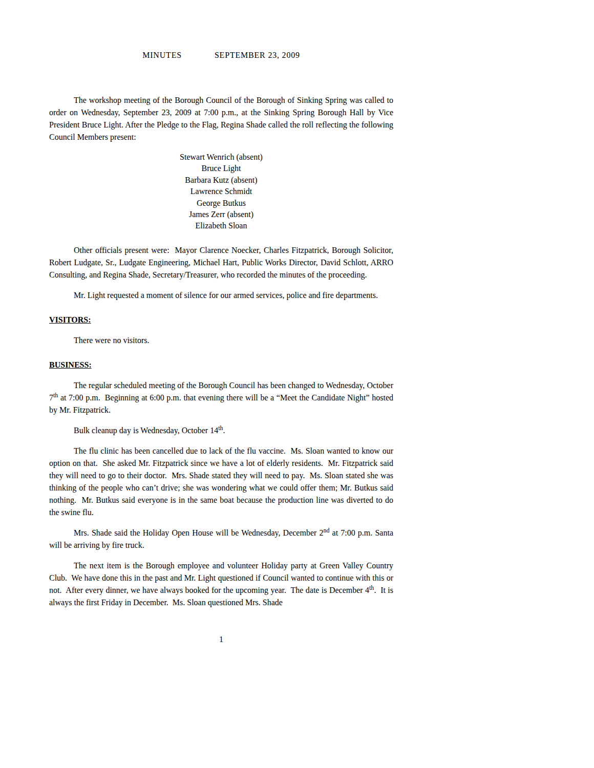MINUTES SEPTEMBER 23, 2009
The workshop meeting of the Borough Council of the Borough of Sinking Spring was called to order on Wednesday, September 23, 2009 at 7:00 p.m., at the Sinking Spring Borough Hall by Vice President Bruce Light. After the Pledge to the Flag, Regina Shade called the roll reflecting the following Council Members present:
Stewart Wenrich (absent)
Bruce Light
Barbara Kutz (absent)
Lawrence Schmidt
George Butkus
James Zerr (absent)
Elizabeth Sloan
Other officials present were: Mayor Clarence Noecker, Charles Fitzpatrick, Borough Solicitor, Robert Ludgate, Sr., Ludgate Engineering, Michael Hart, Public Works Director, David Schlott, ARRO Consulting, and Regina Shade, Secretary/Treasurer, who recorded the minutes of the proceeding.
Mr. Light requested a moment of silence for our armed services, police and fire departments.
VISITORS:
There were no visitors.
BUSINESS:
The regular scheduled meeting of the Borough Council has been changed to Wednesday, October 7th at 7:00 p.m. Beginning at 6:00 p.m. that evening there will be a “Meet the Candidate Night” hosted by Mr. Fitzpatrick.
Bulk cleanup day is Wednesday, October 14th.
The flu clinic has been cancelled due to lack of the flu vaccine. Ms. Sloan wanted to know our option on that. She asked Mr. Fitzpatrick since we have a lot of elderly residents. Mr. Fitzpatrick said they will need to go to their doctor. Mrs. Shade stated they will need to pay. Ms. Sloan stated she was thinking of the people who can’t drive; she was wondering what we could offer them; Mr. Butkus said nothing. Mr. Butkus said everyone is in the same boat because the production line was diverted to do the swine flu.
Mrs. Shade said the Holiday Open House will be Wednesday, December 2nd at 7:00 p.m. Santa will be arriving by fire truck.
The next item is the Borough employee and volunteer Holiday party at Green Valley Country Club. We have done this in the past and Mr. Light questioned if Council wanted to continue with this or not. After every dinner, we have always booked for the upcoming year. The date is December 4th. It is always the first Friday in December. Ms. Sloan questioned Mrs. Shade
1